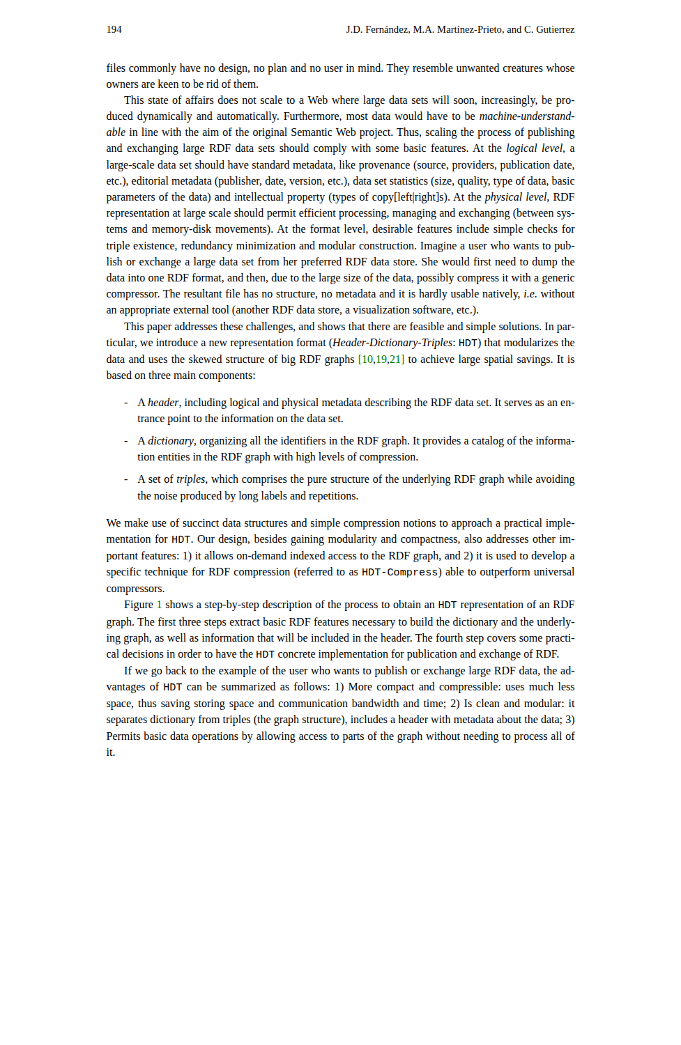194 J.D. Fernández, M.A. Martínez-Prieto, and C. Gutierrez
files commonly have no design, no plan and no user in mind. They resemble unwanted creatures whose owners are keen to be rid of them.
This state of affairs does not scale to a Web where large data sets will soon, increasingly, be produced dynamically and automatically. Furthermore, most data would have to be machine-understandable in line with the aim of the original Semantic Web project. Thus, scaling the process of publishing and exchanging large RDF data sets should comply with some basic features. At the logical level, a large-scale data set should have standard metadata, like provenance (source, providers, publication date, etc.), editorial metadata (publisher, date, version, etc.), data set statistics (size, quality, type of data, basic parameters of the data) and intellectual property (types of copy[left|right]s). At the physical level, RDF representation at large scale should permit efficient processing, managing and exchanging (between systems and memory-disk movements). At the format level, desirable features include simple checks for triple existence, redundancy minimization and modular construction. Imagine a user who wants to publish or exchange a large data set from her preferred RDF data store. She would first need to dump the data into one RDF format, and then, due to the large size of the data, possibly compress it with a generic compressor. The resultant file has no structure, no metadata and it is hardly usable natively, i.e. without an appropriate external tool (another RDF data store, a visualization software, etc.).
This paper addresses these challenges, and shows that there are feasible and simple solutions. In particular, we introduce a new representation format (Header-Dictionary-Triples: HDT) that modularizes the data and uses the skewed structure of big RDF graphs [10,19,21] to achieve large spatial savings. It is based on three main components:
A header, including logical and physical metadata describing the RDF data set. It serves as an entrance point to the information on the data set.
A dictionary, organizing all the identifiers in the RDF graph. It provides a catalog of the information entities in the RDF graph with high levels of compression.
A set of triples, which comprises the pure structure of the underlying RDF graph while avoiding the noise produced by long labels and repetitions.
We make use of succinct data structures and simple compression notions to approach a practical implementation for HDT. Our design, besides gaining modularity and compactness, also addresses other important features: 1) it allows on-demand indexed access to the RDF graph, and 2) it is used to develop a specific technique for RDF compression (referred to as HDT-Compress) able to outperform universal compressors.
Figure 1 shows a step-by-step description of the process to obtain an HDT representation of an RDF graph. The first three steps extract basic RDF features necessary to build the dictionary and the underlying graph, as well as information that will be included in the header. The fourth step covers some practical decisions in order to have the HDT concrete implementation for publication and exchange of RDF.
If we go back to the example of the user who wants to publish or exchange large RDF data, the advantages of HDT can be summarized as follows: 1) More compact and compressible: uses much less space, thus saving storing space and communication bandwidth and time; 2) Is clean and modular: it separates dictionary from triples (the graph structure), includes a header with metadata about the data; 3) Permits basic data operations by allowing access to parts of the graph without needing to process all of it.